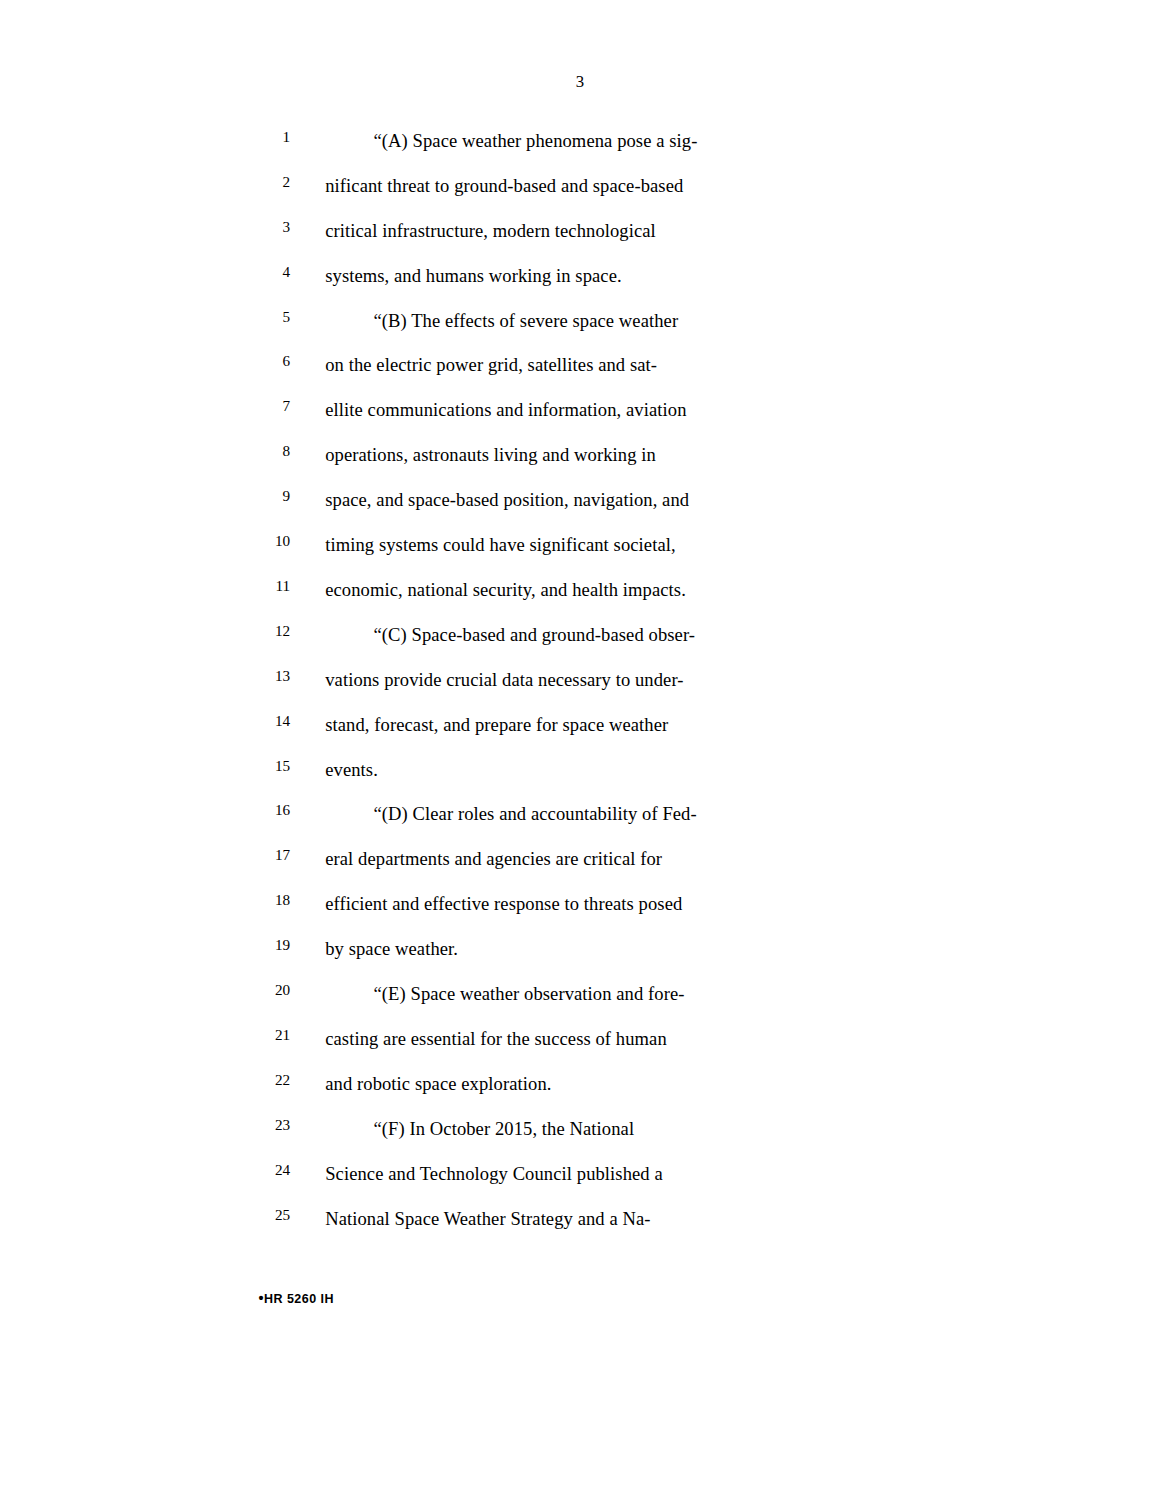3
“(A) Space weather phenomena pose a sig-
nificant threat to ground-based and space-based
critical infrastructure, modern technological
systems, and humans working in space.
“(B) The effects of severe space weather
on the electric power grid, satellites and sat-
ellite communications and information, aviation
operations, astronauts living and working in
space, and space-based position, navigation, and
timing systems could have significant societal,
economic, national security, and health impacts.
“(C) Space-based and ground-based obser-
vations provide crucial data necessary to under-
stand, forecast, and prepare for space weather
events.
“(D) Clear roles and accountability of Fed-
eral departments and agencies are critical for
efficient and effective response to threats posed
by space weather.
“(E) Space weather observation and fore-
casting are essential for the success of human
and robotic space exploration.
“(F) In October 2015, the National
Science and Technology Council published a
National Space Weather Strategy and a Na-
•HR 5260 IH